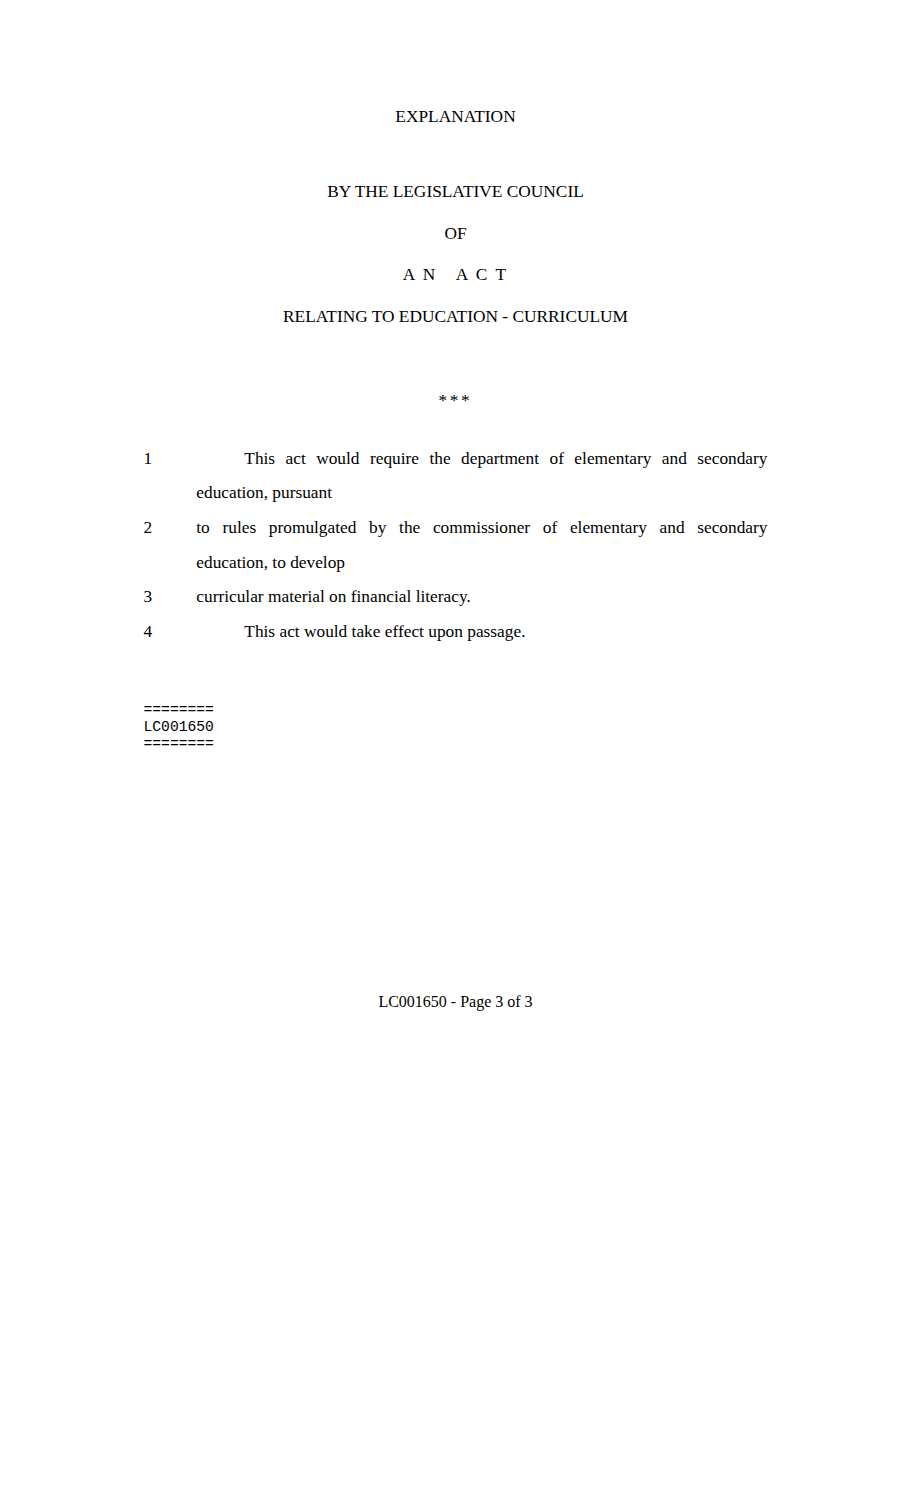EXPLANATION
BY THE LEGISLATIVE COUNCIL
OF
A N A C T
RELATING TO EDUCATION - CURRICULUM
***
| 1 | This act would require the department of elementary and secondary education, pursuant |
| 2 | to rules promulgated by the commissioner of elementary and secondary education, to develop |
| 3 | curricular material on financial literacy. |
| 4 | This act would take effect upon passage. |
========
LC001650
========
LC001650 - Page 3 of 3